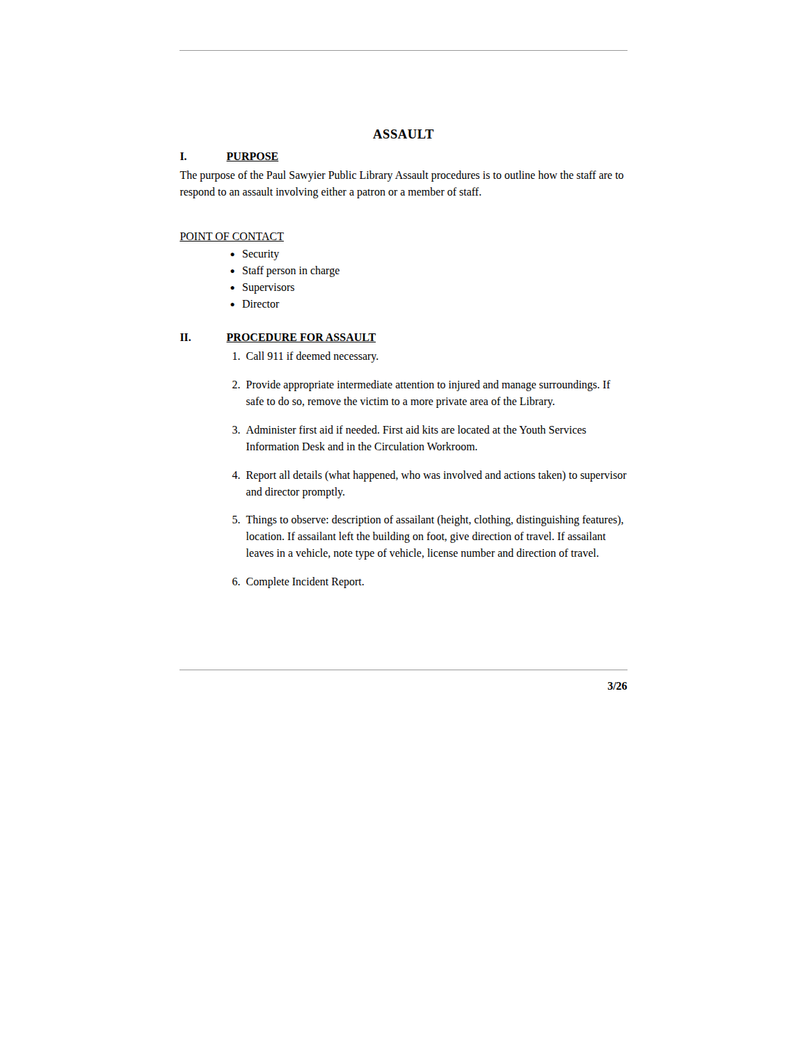ASSAULT
I. PURPOSE
The purpose of the Paul Sawyier Public Library Assault procedures is to outline how the staff are to respond to an assault involving either a patron or a member of staff.
POINT OF CONTACT
Security
Staff person in charge
Supervisors
Director
II. PROCEDURE FOR ASSAULT
Call 911 if deemed necessary.
Provide appropriate intermediate attention to injured and manage surroundings. If safe to do so, remove the victim to a more private area of the Library.
Administer first aid if needed. First aid kits are located at the Youth Services Information Desk and in the Circulation Workroom.
Report all details (what happened, who was involved and actions taken) to supervisor and director promptly.
Things to observe: description of assailant (height, clothing, distinguishing features), location. If assailant left the building on foot, give direction of travel. If assailant leaves in a vehicle, note type of vehicle, license number and direction of travel.
Complete Incident Report.
3/26